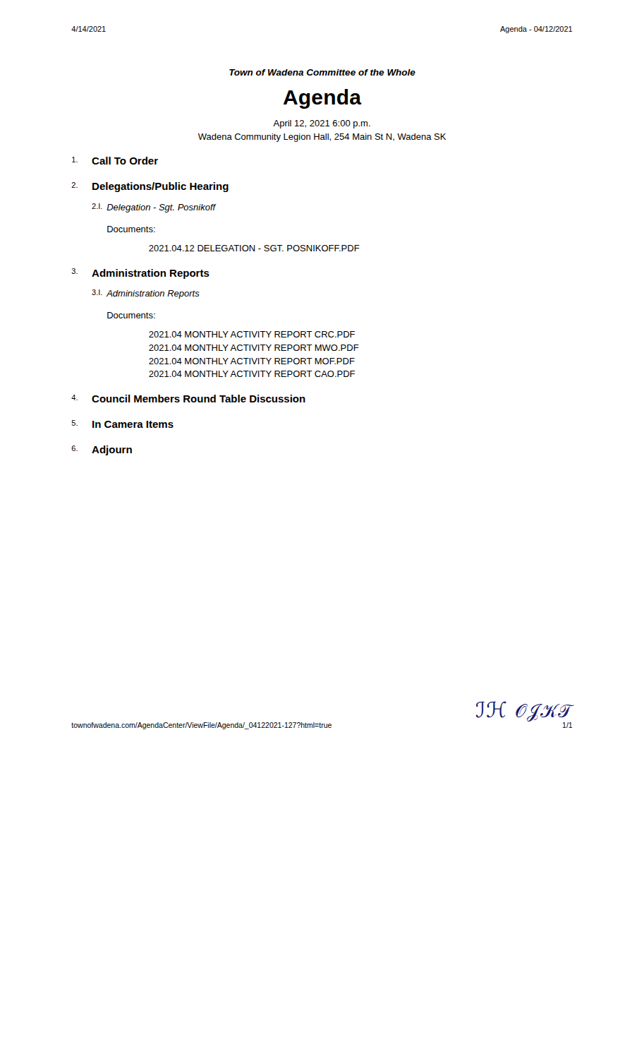4/14/2021 Agenda - 04/12/2021
Town of Wadena Committee of the Whole
Agenda
April 12, 2021 6:00 p.m.
Wadena Community Legion Hall, 254 Main St N, Wadena SK
Call To Order
Delegations/Public Hearing
2.I. Delegation - Sgt. Posnikoff
Documents:
2021.04.12 DELEGATION - SGT. POSNIKOFF.PDF
Administration Reports
3.I. Administration Reports
Documents:
2021.04 MONTHLY ACTIVITY REPORT CRC.PDF
2021.04 MONTHLY ACTIVITY REPORT MWO.PDF
2021.04 MONTHLY ACTIVITY REPORT MOF.PDF
2021.04 MONTHLY ACTIVITY REPORT CAO.PDF
Council Members Round Table Discussion
In Camera Items
Adjourn
ℐℋ 𝒪𝒥𝒦𝒯
townofwadena.com/AgendaCenter/ViewFile/Agenda/_04122021-127?html=true 1/1